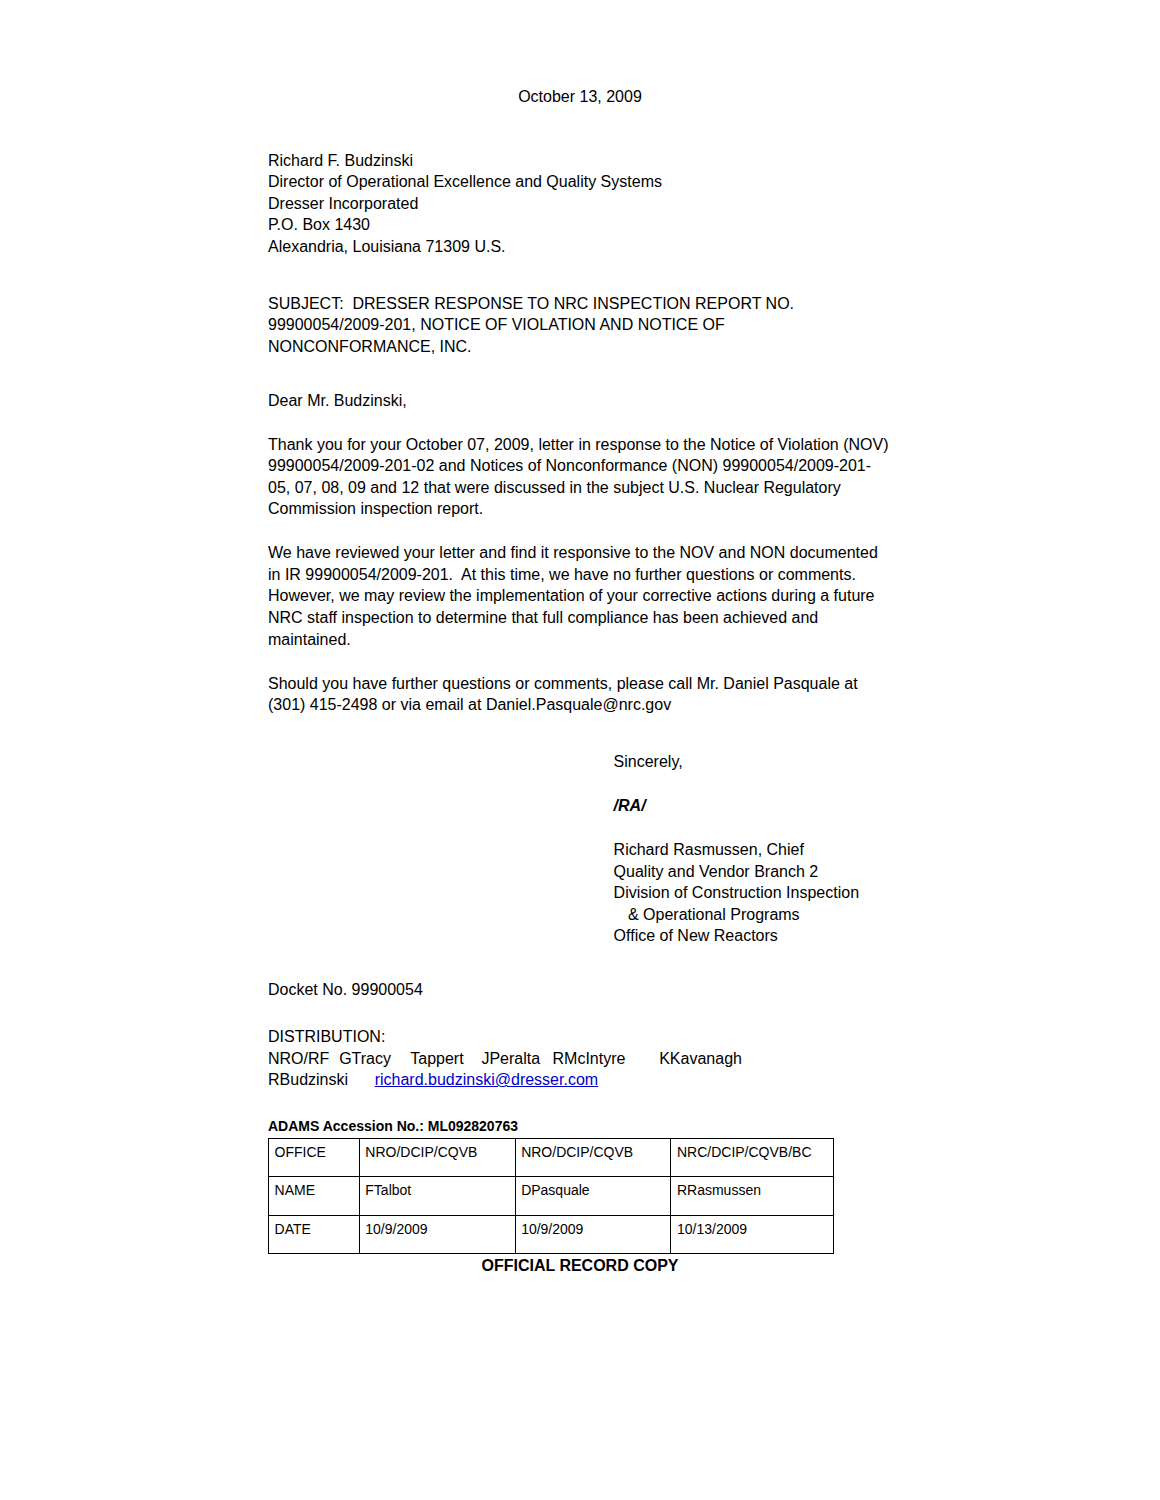October 13, 2009
Richard F. Budzinski
Director of Operational Excellence and Quality Systems
Dresser Incorporated
P.O. Box 1430
Alexandria, Louisiana 71309 U.S.
SUBJECT: DRESSER RESPONSE TO NRC INSPECTION REPORT NO. 99900054/2009-201, NOTICE OF VIOLATION AND NOTICE OF NONCONFORMANCE, INC.
Dear Mr. Budzinski,
Thank you for your October 07, 2009, letter in response to the Notice of Violation (NOV) 99900054/2009-201-02 and Notices of Nonconformance (NON) 99900054/2009-201-05, 07, 08, 09 and 12 that were discussed in the subject U.S. Nuclear Regulatory Commission inspection report.
We have reviewed your letter and find it responsive to the NOV and NON documented in IR 99900054/2009-201. At this time, we have no further questions or comments. However, we may review the implementation of your corrective actions during a future NRC staff inspection to determine that full compliance has been achieved and maintained.
Should you have further questions or comments, please call Mr. Daniel Pasquale at (301) 415-2498 or via email at Daniel.Pasquale@nrc.gov
Sincerely,
/RA/
Richard Rasmussen, Chief
Quality and Vendor Branch 2
Division of Construction Inspection
& Operational Programs
Office of New Reactors
Docket No. 99900054
DISTRIBUTION:
NRO/RF GTracy Tappert JPeralta RMcIntyre KKavanagh
RBudzinski richard.budzinski@dresser.com
ADAMS Accession No.: ML092820763
| OFFICE | NRO/DCIP/CQVB | NRO/DCIP/CQVB | NRC/DCIP/CQVB/BC |
| NAME | FTalbot | DPasquale | RRasmussen |
| DATE | 10/9/2009 | 10/9/2009 | 10/13/2009 |
OFFICIAL RECORD COPY